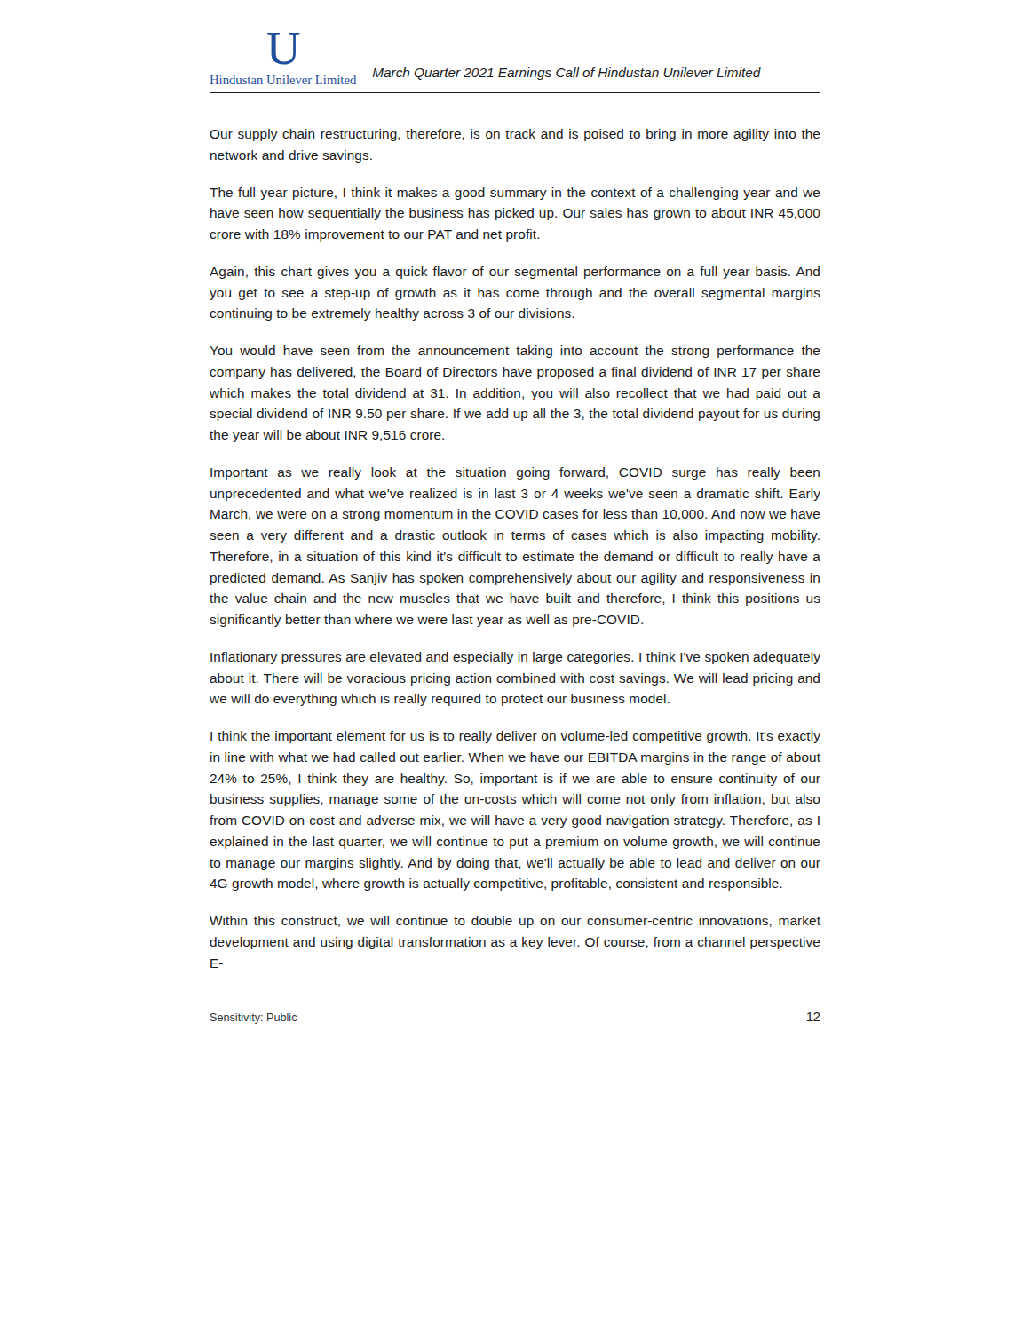U Hindustan Unilever Limited
March Quarter 2021 Earnings Call of Hindustan Unilever Limited
Our supply chain restructuring, therefore, is on track and is poised to bring in more agility into the network and drive savings.
The full year picture, I think it makes a good summary in the context of a challenging year and we have seen how sequentially the business has picked up. Our sales has grown to about INR 45,000 crore with 18% improvement to our PAT and net profit.
Again, this chart gives you a quick flavor of our segmental performance on a full year basis. And you get to see a step-up of growth as it has come through and the overall segmental margins continuing to be extremely healthy across 3 of our divisions.
You would have seen from the announcement taking into account the strong performance the company has delivered, the Board of Directors have proposed a final dividend of INR 17 per share which makes the total dividend at 31. In addition, you will also recollect that we had paid out a special dividend of INR 9.50 per share. If we add up all the 3, the total dividend payout for us during the year will be about INR 9,516 crore.
Important as we really look at the situation going forward, COVID surge has really been unprecedented and what we've realized is in last 3 or 4 weeks we've seen a dramatic shift. Early March, we were on a strong momentum in the COVID cases for less than 10,000. And now we have seen a very different and a drastic outlook in terms of cases which is also impacting mobility. Therefore, in a situation of this kind it's difficult to estimate the demand or difficult to really have a predicted demand. As Sanjiv has spoken comprehensively about our agility and responsiveness in the value chain and the new muscles that we have built and therefore, I think this positions us significantly better than where we were last year as well as pre-COVID.
Inflationary pressures are elevated and especially in large categories. I think I've spoken adequately about it. There will be voracious pricing action combined with cost savings. We will lead pricing and we will do everything which is really required to protect our business model.
I think the important element for us is to really deliver on volume-led competitive growth. It's exactly in line with what we had called out earlier. When we have our EBITDA margins in the range of about 24% to 25%, I think they are healthy. So, important is if we are able to ensure continuity of our business supplies, manage some of the on-costs which will come not only from inflation, but also from COVID on-cost and adverse mix, we will have a very good navigation strategy. Therefore, as I explained in the last quarter, we will continue to put a premium on volume growth, we will continue to manage our margins slightly. And by doing that, we'll actually be able to lead and deliver on our 4G growth model, where growth is actually competitive, profitable, consistent and responsible.
Within this construct, we will continue to double up on our consumer-centric innovations, market development and using digital transformation as a key lever. Of course, from a channel perspective E-
Sensitivity: Public
12